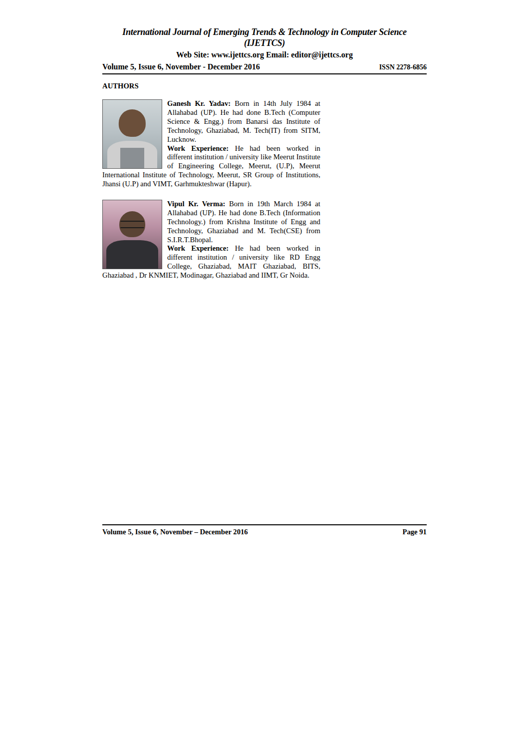International Journal of Emerging Trends & Technology in Computer Science (IJETTCS)
Web Site: www.ijettcs.org Email: editor@ijettcs.org
Volume 5, Issue 6, November - December 2016 ISSN 2278-6856
AUTHORS
Ganesh Kr. Yadav: Born in 14th July 1984 at Allahabad (UP). He had done B.Tech (Computer Science & Engg.) from Banarsi das Institute of Technology, Ghaziabad, M. Tech(IT) from SITM, Lucknow.
Work Experience: He had been worked in different institution / university like Meerut Institute of Engineering College, Meerut, (U.P), Meerut International Institute of Technology, Meerut, SR Group of Institutions, Jhansi (U.P) and VIMT, Garhmukteshwar (Hapur).
Vipul Kr. Verma: Born in 19th March 1984 at Allahabad (UP). He had done B.Tech (Information Technology.) from Krishna Institute of Engg and Technology, Ghaziabad and M. Tech(CSE) from S.I.R.T.Bhopal.
Work Experience: He had been worked in different institution / university like RD Engg College, Ghaziabad, MAIT Ghaziabad, BITS, Ghaziabad , Dr KNMIET, Modinagar, Ghaziabad and IIMT, Gr Noida.
Volume 5, Issue 6, November – December 2016 Page 91